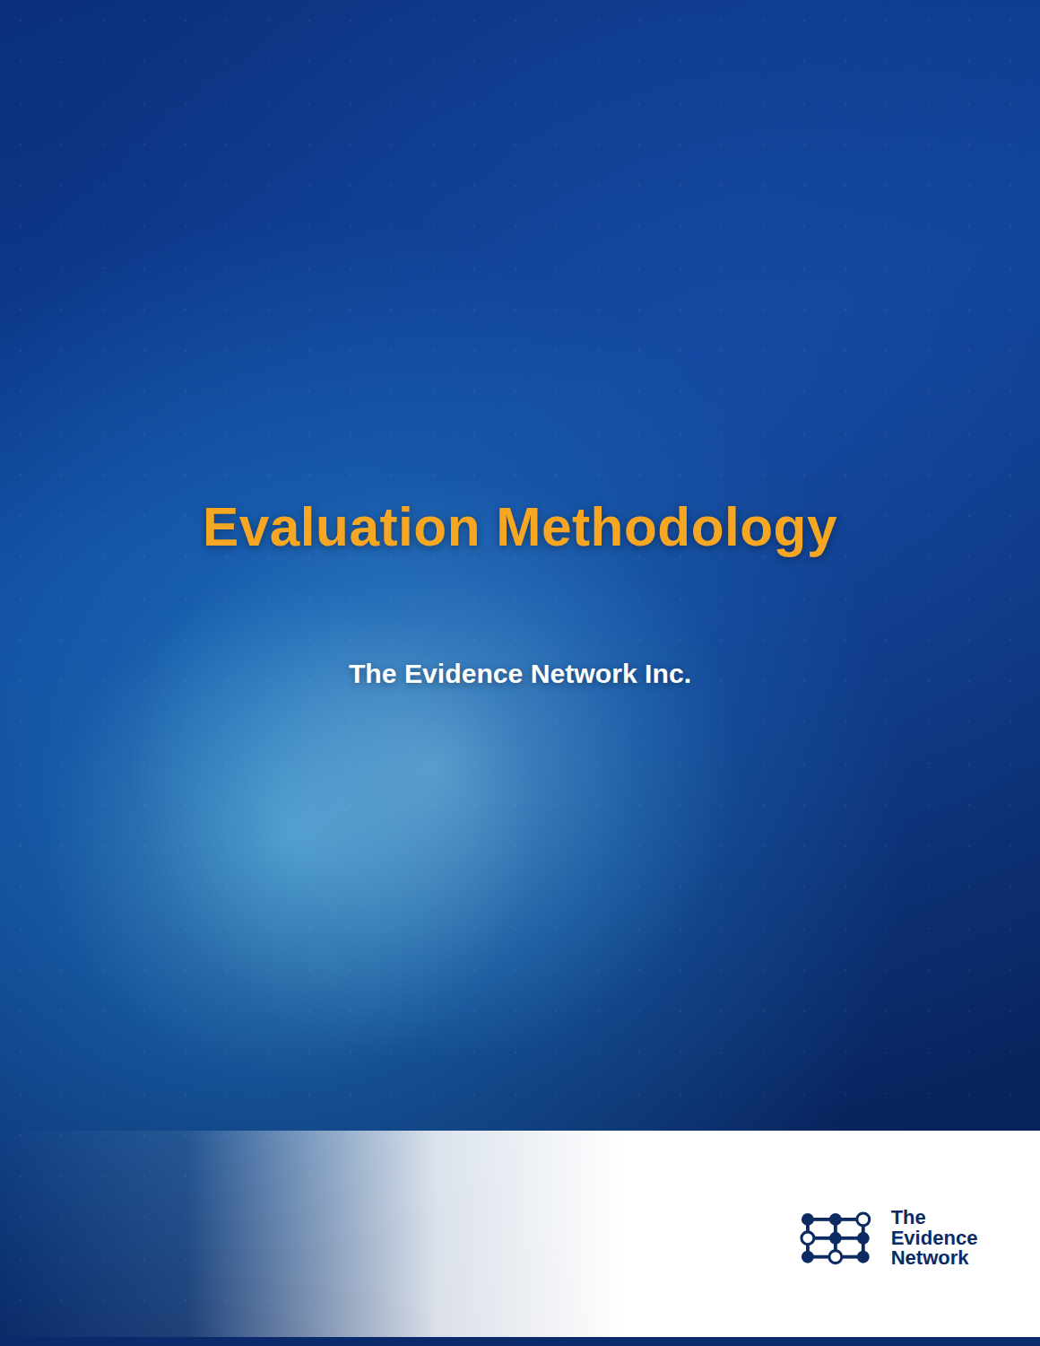Evaluation Methodology
The Evidence Network Inc.
The Evidence Network